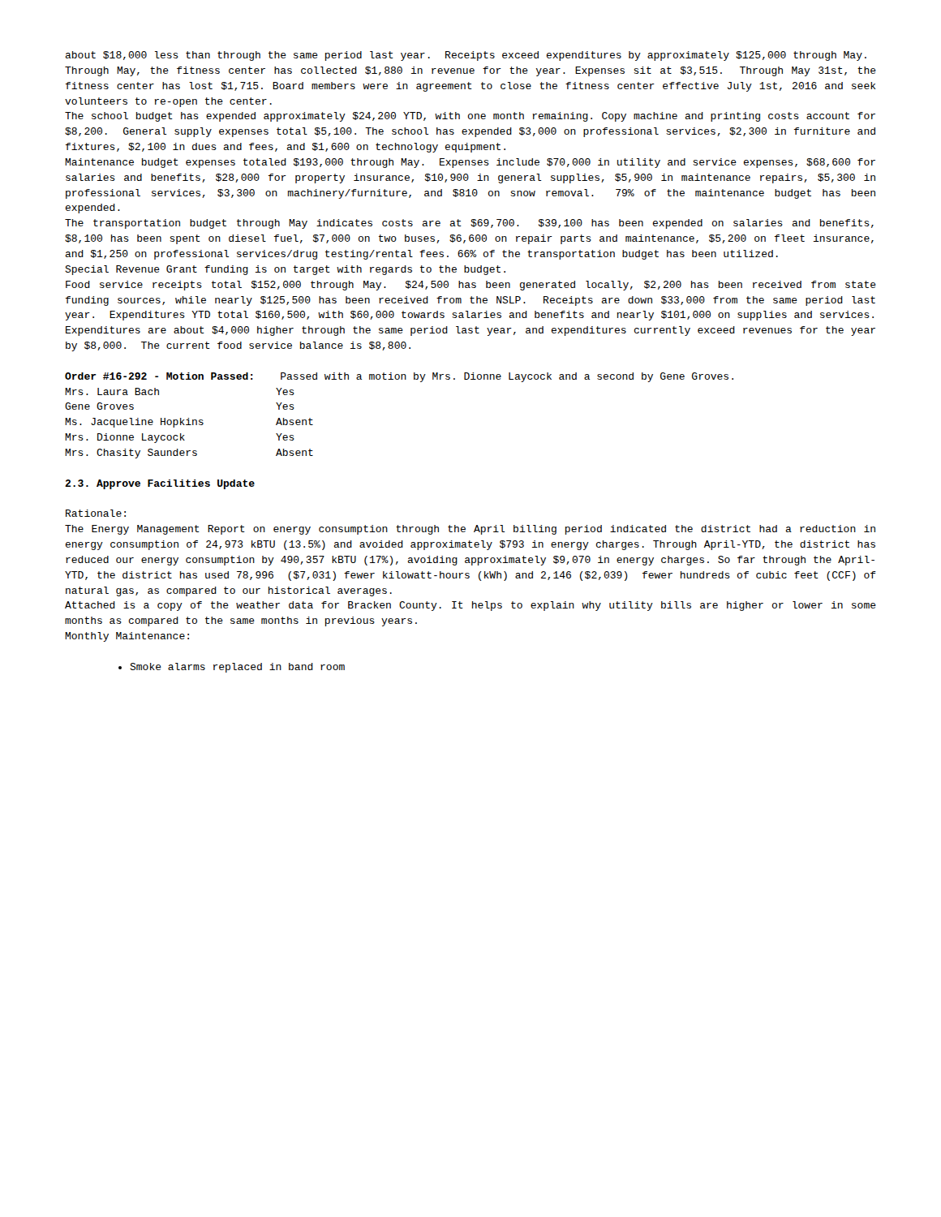about $18,000 less than through the same period last year. Receipts exceed expenditures by approximately $125,000 through May.
Through May, the fitness center has collected $1,880 in revenue for the year. Expenses sit at $3,515. Through May 31st, the fitness center has lost $1,715. Board members were in agreement to close the fitness center effective July 1st, 2016 and seek volunteers to re-open the center.
The school budget has expended approximately $24,200 YTD, with one month remaining. Copy machine and printing costs account for $8,200. General supply expenses total $5,100. The school has expended $3,000 on professional services, $2,300 in furniture and fixtures, $2,100 in dues and fees, and $1,600 on technology equipment.
Maintenance budget expenses totaled $193,000 through May. Expenses include $70,000 in utility and service expenses, $68,600 for salaries and benefits, $28,000 for property insurance, $10,900 in general supplies, $5,900 in maintenance repairs, $5,300 in professional services, $3,300 on machinery/furniture, and $810 on snow removal. 79% of the maintenance budget has been expended.
The transportation budget through May indicates costs are at $69,700. $39,100 has been expended on salaries and benefits, $8,100 has been spent on diesel fuel, $7,000 on two buses, $6,600 on repair parts and maintenance, $5,200 on fleet insurance, and $1,250 on professional services/drug testing/rental fees. 66% of the transportation budget has been utilized.
Special Revenue Grant funding is on target with regards to the budget.
Food service receipts total $152,000 through May. $24,500 has been generated locally, $2,200 has been received from state funding sources, while nearly $125,500 has been received from the NSLP. Receipts are down $33,000 from the same period last year. Expenditures YTD total $160,500, with $60,000 towards salaries and benefits and nearly $101,000 on supplies and services. Expenditures are about $4,000 higher through the same period last year, and expenditures currently exceed revenues for the year by $8,000. The current food service balance is $8,800.
Order #16-292 - Motion Passed: Passed with a motion by Mrs. Dionne Laycock and a second by Gene Groves.
| Mrs. Laura Bach | Yes |
| Gene Groves | Yes |
| Ms. Jacqueline Hopkins | Absent |
| Mrs. Dionne Laycock | Yes |
| Mrs. Chasity Saunders | Absent |
2.3. Approve Facilities Update
Rationale:
The Energy Management Report on energy consumption through the April billing period indicated the district had a reduction in energy consumption of 24,973 kBTU (13.5%) and avoided approximately $793 in energy charges. Through April-YTD, the district has reduced our energy consumption by 490,357 kBTU (17%), avoiding approximately $9,070 in energy charges. So far through the April-YTD, the district has used 78,996 ($7,031) fewer kilowatt-hours (kWh) and 2,146 ($2,039) fewer hundreds of cubic feet (CCF) of natural gas, as compared to our historical averages.
Attached is a copy of the weather data for Bracken County. It helps to explain why utility bills are higher or lower in some months as compared to the same months in previous years.
Monthly Maintenance:
Smoke alarms replaced in band room